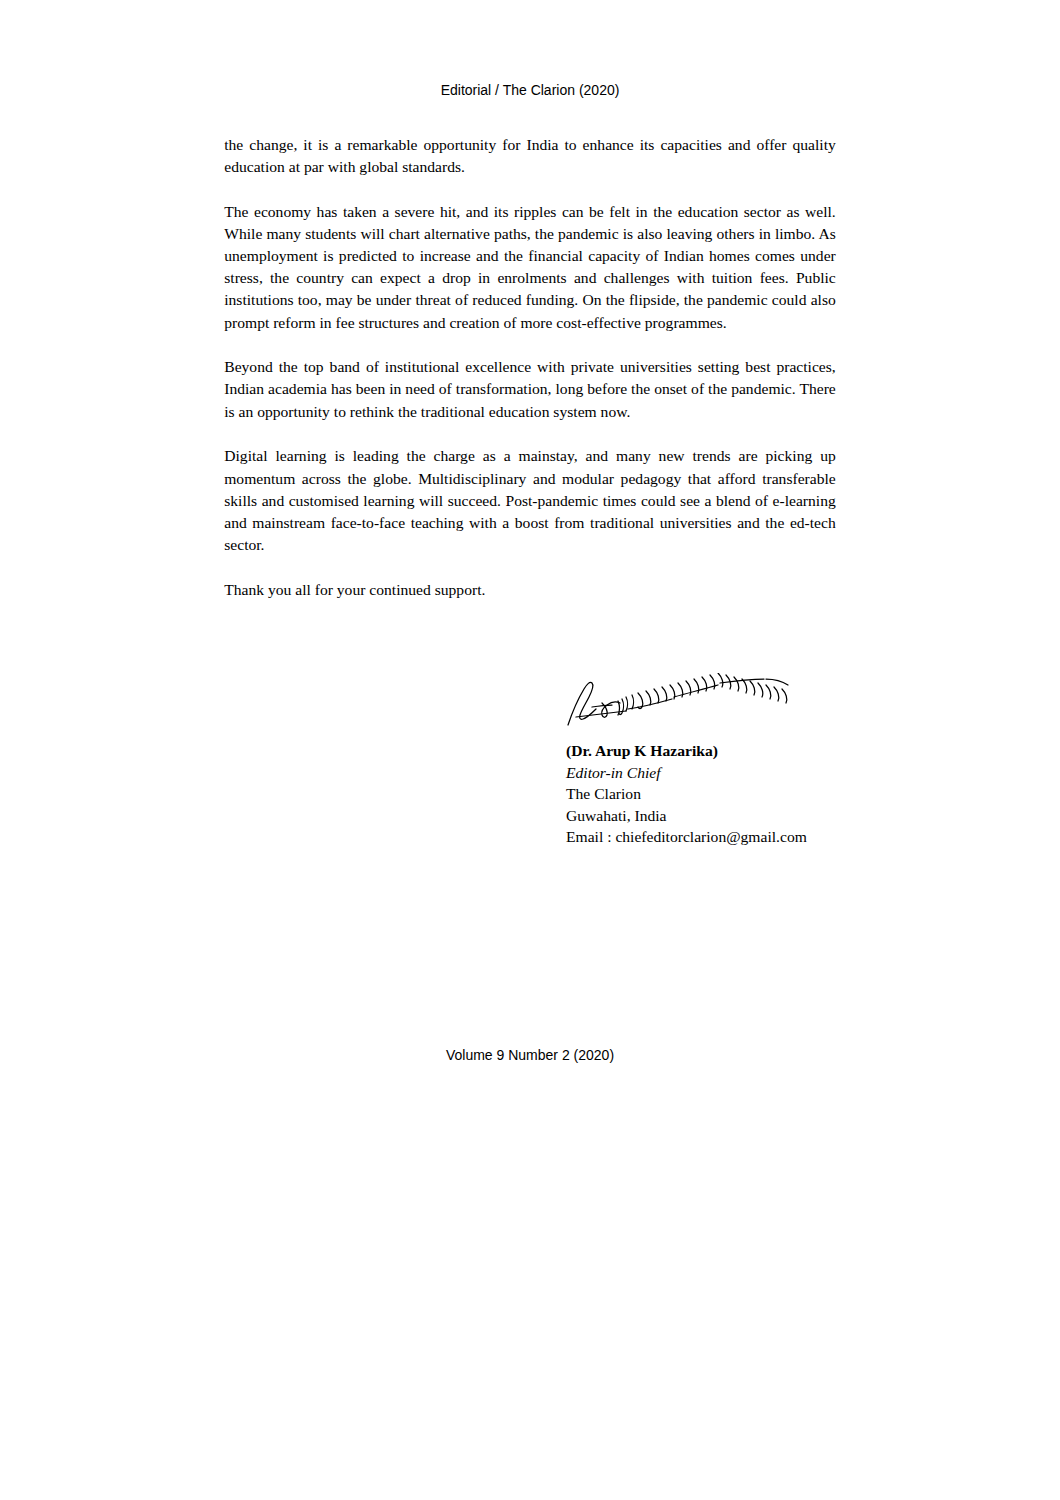Editorial / The Clarion (2020)
the change, it is a remarkable opportunity for India to enhance its capacities and offer quality education at par with global standards.
The economy has taken a severe hit, and its ripples can be felt in the education sector as well. While many students will chart alternative paths, the pandemic is also leaving others in limbo. As unemployment is predicted to increase and the financial capacity of Indian homes comes under stress, the country can expect a drop in enrolments and challenges with tuition fees. Public institutions too, may be under threat of reduced funding. On the flipside, the pandemic could also prompt reform in fee structures and creation of more cost-effective programmes.
Beyond the top band of institutional excellence with private universities setting best practices, Indian academia has been in need of transformation, long before the onset of the pandemic. There is an opportunity to rethink the traditional education system now.
Digital learning is leading the charge as a mainstay, and many new trends are picking up momentum across the globe. Multidisciplinary and modular pedagogy that afford transferable skills and customised learning will succeed. Post-pandemic times could see a blend of e-learning and mainstream face-to-face teaching with a boost from traditional universities and the ed-tech sector.
Thank you all for your continued support.
(Dr. Arup K Hazarika)
Editor-in Chief
The Clarion
Guwahati, India
Email : chiefeditorclarion@gmail.com
Volume 9 Number 2 (2020)